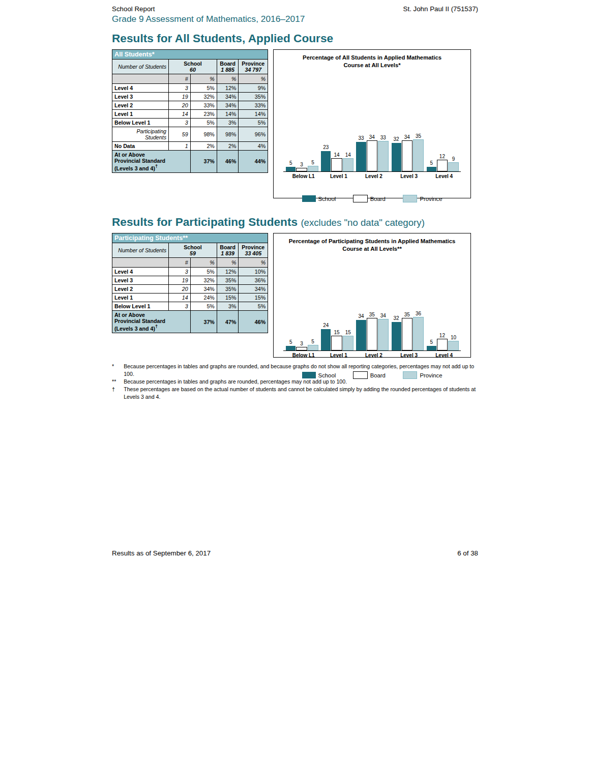School Report
St. John Paul II (751537)
Grade 9 Assessment of Mathematics, 2016–2017
Results for All Students, Applied Course
| All Students* |
| Number of Students | School 60 | Board 1 885 | Province 34 797 |
| | # | % | % | % |
| Level 4 | 3 | 5% | 12% | 9% |
| Level 3 | 19 | 32% | 34% | 35% |
| Level 2 | 20 | 33% | 34% | 33% |
| Level 1 | 14 | 23% | 14% | 14% |
| Below Level 1 | 3 | 5% | 3% | 5% |
| Participating Students | 59 | 98% | 98% | 96% |
| No Data | 1 | 2% | 2% | 4% |
| At or Above Provincial Standard (Levels 3 and 4) † | 37% | 46% | 44% |
Percentage of All Students in Applied Mathematics
Course at All Levels*
5
3
5
23
14
14
33
34
33
32
34
35
5
12
9
Below L1
Level 1
Level 2
Level 3
Level 4
School
Board
Province
Results for Participating Students (excludes "no data" category)
| Participating Students** |
| Number of Students | School 59 | Board 1 839 | Province 33 405 |
| | # | % | % | % |
| Level 4 | 3 | 5% | 12% | 10% |
| Level 3 | 19 | 32% | 35% | 36% |
| Level 2 | 20 | 34% | 35% | 34% |
| Level 1 | 14 | 24% | 15% | 15% |
| Below Level 1 | 3 | 5% | 3% | 5% |
| At or Above Provincial Standard (Levels 3 and 4) † | 37% | 47% | 46% |
Percentage of Participating Students in Applied Mathematics
Course at All Levels**
5
3
5
24
15
15
34
35
34
32
35
36
5
12
10
Below L1
Level 1
Level 2
Level 3
Level 4
School
Board
Province
| * | Because percentages in tables and graphs are rounded, and because graphs do not show all reporting categories, percentages may not add up to 100. |
| ** | Because percentages in tables and graphs are rounded, percentages may not add up to 100. |
| † | These percentages are based on the actual number of students and cannot be calculated simply by adding the rounded percentages of students at Levels 3 and 4. |
Results as of September 6, 2017
6 of 38